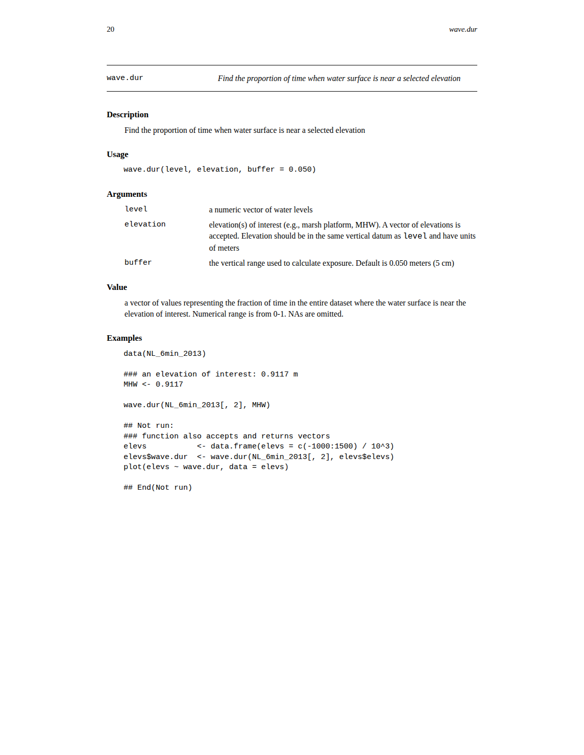20 wave.dur
| wave.dur | Find the proportion of time when water surface is near a selected elevation |
Description
Find the proportion of time when water surface is near a selected elevation
Usage
wave.dur(level, elevation, buffer = 0.050)
Arguments
level
a numeric vector of water levels
elevation
elevation(s) of interest (e.g., marsh platform, MHW). A vector of elevations is accepted. Elevation should be in the same vertical datum as level and have units of meters
buffer
the vertical range used to calculate exposure. Default is 0.050 meters (5 cm)
Value
a vector of values representing the fraction of time in the entire dataset where the water surface is near the elevation of interest. Numerical range is from 0-1. NAs are omitted.
Examples
data(NL_6min_2013)

### an elevation of interest: 0.9117 m
MHW <- 0.9117

wave.dur(NL_6min_2013[, 2], MHW)

## Not run: 
### function also accepts and returns vectors
elevs           <- data.frame(elevs = c(-1000:1500) / 10^3)
elevs$wave.dur  <- wave.dur(NL_6min_2013[, 2], elevs$elevs)
plot(elevs ~ wave.dur, data = elevs)

## End(Not run)